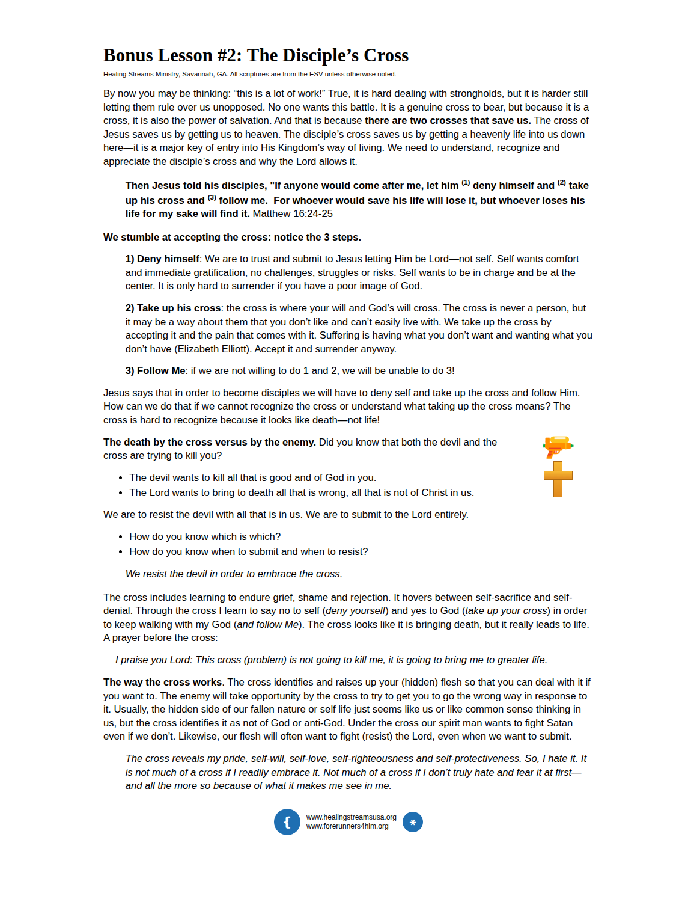Bonus Lesson #2: The Disciple’s Cross
Healing Streams Ministry, Savannah, GA. All scriptures are from the ESV unless otherwise noted.
By now you may be thinking: “this is a lot of work!” True, it is hard dealing with strongholds, but it is harder still letting them rule over us unopposed. No one wants this battle. It is a genuine cross to bear, but because it is a cross, it is also the power of salvation. And that is because there are two crosses that save us. The cross of Jesus saves us by getting us to heaven. The disciple’s cross saves us by getting a heavenly life into us down here—it is a major key of entry into His Kingdom’s way of living. We need to understand, recognize and appreciate the disciple’s cross and why the Lord allows it.
Then Jesus told his disciples, "If anyone would come after me, let him (1) deny himself and (2) take up his cross and (3) follow me. For whoever would save his life will lose it, but whoever loses his life for my sake will find it. Matthew 16:24-25
We stumble at accepting the cross: notice the 3 steps.
1) Deny himself: We are to trust and submit to Jesus letting Him be Lord—not self. Self wants comfort and immediate gratification, no challenges, struggles or risks. Self wants to be in charge and be at the center. It is only hard to surrender if you have a poor image of God.
2) Take up his cross: the cross is where your will and God’s will cross. The cross is never a person, but it may be a way about them that you don’t like and can’t easily live with. We take up the cross by accepting it and the pain that comes with it. Suffering is having what you don’t want and wanting what you don’t have (Elizabeth Elliott). Accept it and surrender anyway.
3) Follow Me: if we are not willing to do 1 and 2, we will be unable to do 3!
Jesus says that in order to become disciples we will have to deny self and take up the cross and follow Him. How can we do that if we cannot recognize the cross or understand what taking up the cross means? The cross is hard to recognize because it looks like death—not life!
🔫
The death by the cross versus by the enemy. Did you know that both the devil and the cross are trying to kill you?
The devil wants to kill all that is good and of God in you.
The Lord wants to bring to death all that is wrong, all that is not of Christ in us.
We are to resist the devil with all that is in us. We are to submit to the Lord entirely.
How do you know which is which?
How do you know when to submit and when to resist?
We resist the devil in order to embrace the cross.
The cross includes learning to endure grief, shame and rejection. It hovers between self-sacrifice and self-denial. Through the cross I learn to say no to self (deny yourself) and yes to God (take up your cross) in order to keep walking with my God (and follow Me). The cross looks like it is bringing death, but it really leads to life. A prayer before the cross:
I praise you Lord: This cross (problem) is not going to kill me, it is going to bring me to greater life.
The way the cross works. The cross identifies and raises up your (hidden) flesh so that you can deal with it if you want to. The enemy will take opportunity by the cross to try to get you to go the wrong way in response to it. Usually, the hidden side of our fallen nature or self life just seems like us or like common sense thinking in us, but the cross identifies it as not of God or anti-God. Under the cross our spirit man wants to fight Satan even if we don’t. Likewise, our flesh will often want to fight (resist) the Lord, even when we want to submit.
The cross reveals my pride, self-will, self-love, self-righteousness and self-protectiveness. So, I hate it. It is not much of a cross if I readily embrace it. Not much of a cross if I don’t truly hate and fear it at first—and all the more so because of what it makes me see in me.
❴ www.healingstreamsusa.org
www.forerunners4him.org ⚹